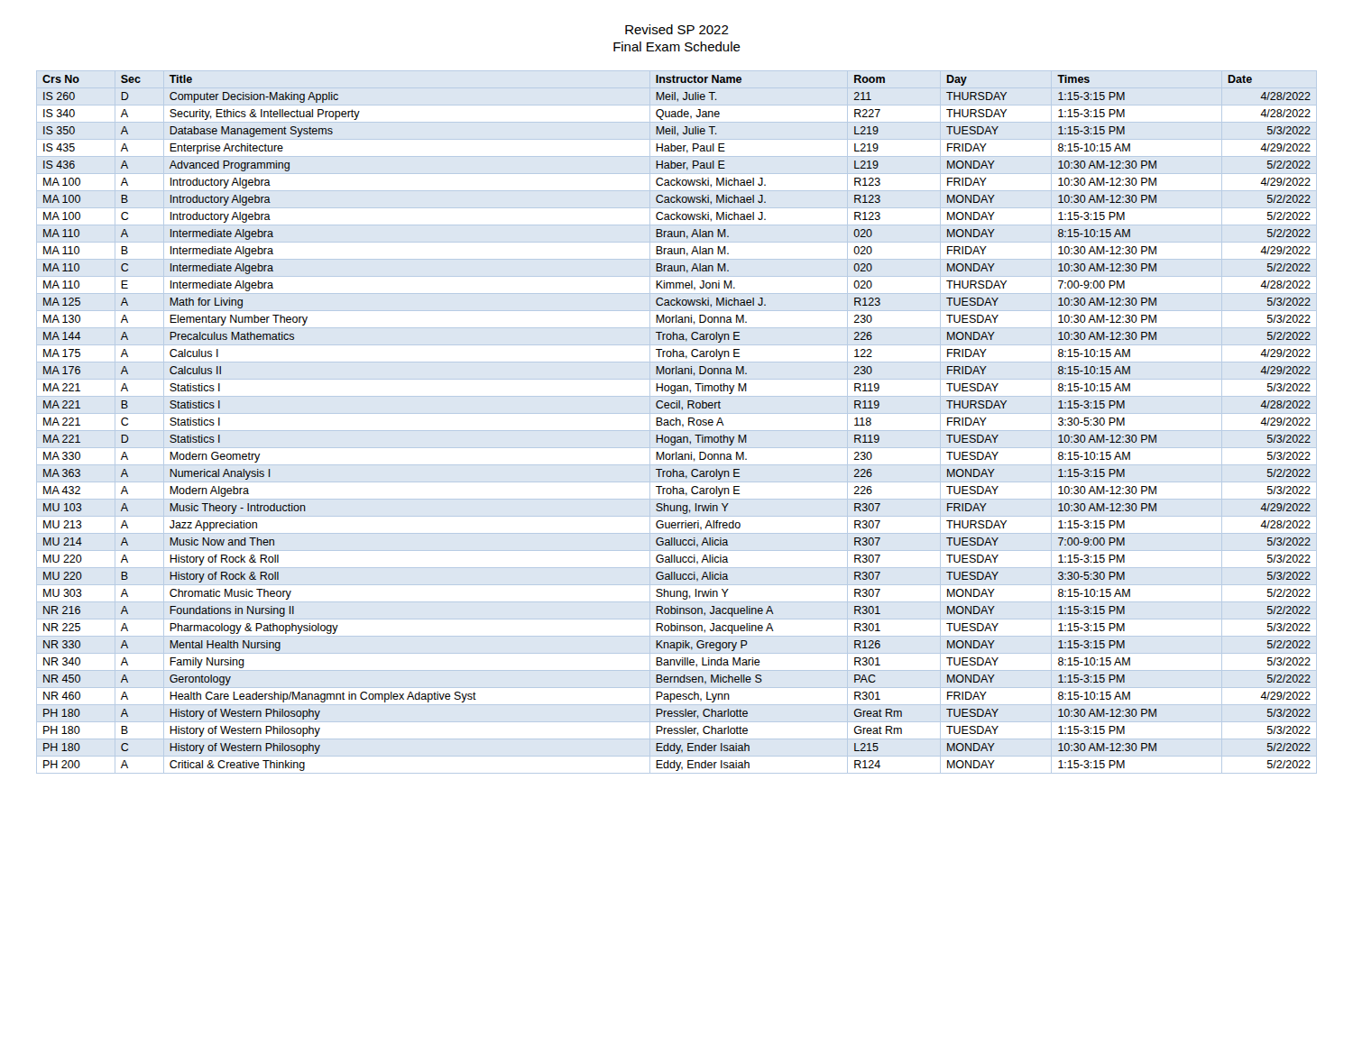Revised SP 2022
Final Exam Schedule
| Crs No | Sec | Title | Instructor Name | Room | Day | Times | Date |
| --- | --- | --- | --- | --- | --- | --- | --- |
| IS 260 | D | Computer Decision-Making Applic | Meil, Julie T. | 211 | THURSDAY | 1:15-3:15 PM | 4/28/2022 |
| IS 340 | A | Security, Ethics & Intellectual Property | Quade, Jane | R227 | THURSDAY | 1:15-3:15 PM | 4/28/2022 |
| IS 350 | A | Database Management Systems | Meil, Julie T. | L219 | TUESDAY | 1:15-3:15 PM | 5/3/2022 |
| IS 435 | A | Enterprise Architecture | Haber, Paul E | L219 | FRIDAY | 8:15-10:15 AM | 4/29/2022 |
| IS 436 | A | Advanced Programming | Haber, Paul E | L219 | MONDAY | 10:30 AM-12:30 PM | 5/2/2022 |
| MA 100 | A | Introductory Algebra | Cackowski, Michael J. | R123 | FRIDAY | 10:30 AM-12:30 PM | 4/29/2022 |
| MA 100 | B | Introductory Algebra | Cackowski, Michael J. | R123 | MONDAY | 10:30 AM-12:30 PM | 5/2/2022 |
| MA 100 | C | Introductory Algebra | Cackowski, Michael J. | R123 | MONDAY | 1:15-3:15 PM | 5/2/2022 |
| MA 110 | A | Intermediate Algebra | Braun, Alan M. | 020 | MONDAY | 8:15-10:15 AM | 5/2/2022 |
| MA 110 | B | Intermediate Algebra | Braun, Alan M. | 020 | FRIDAY | 10:30 AM-12:30 PM | 4/29/2022 |
| MA 110 | C | Intermediate Algebra | Braun, Alan M. | 020 | MONDAY | 10:30 AM-12:30 PM | 5/2/2022 |
| MA 110 | E | Intermediate Algebra | Kimmel, Joni M. | 020 | THURSDAY | 7:00-9:00 PM | 4/28/2022 |
| MA 125 | A | Math for Living | Cackowski, Michael J. | R123 | TUESDAY | 10:30 AM-12:30 PM | 5/3/2022 |
| MA 130 | A | Elementary Number Theory | Morlani, Donna M. | 230 | TUESDAY | 10:30 AM-12:30 PM | 5/3/2022 |
| MA 144 | A | Precalculus Mathematics | Troha, Carolyn E | 226 | MONDAY | 10:30 AM-12:30 PM | 5/2/2022 |
| MA 175 | A | Calculus I | Troha, Carolyn E | 122 | FRIDAY | 8:15-10:15 AM | 4/29/2022 |
| MA 176 | A | Calculus II | Morlani, Donna M. | 230 | FRIDAY | 8:15-10:15 AM | 4/29/2022 |
| MA 221 | A | Statistics I | Hogan, Timothy M | R119 | TUESDAY | 8:15-10:15 AM | 5/3/2022 |
| MA 221 | B | Statistics I | Cecil, Robert | R119 | THURSDAY | 1:15-3:15 PM | 4/28/2022 |
| MA 221 | C | Statistics I | Bach, Rose A | 118 | FRIDAY | 3:30-5:30 PM | 4/29/2022 |
| MA 221 | D | Statistics I | Hogan, Timothy M | R119 | TUESDAY | 10:30 AM-12:30 PM | 5/3/2022 |
| MA 330 | A | Modern Geometry | Morlani, Donna M. | 230 | TUESDAY | 8:15-10:15 AM | 5/3/2022 |
| MA 363 | A | Numerical Analysis I | Troha, Carolyn E | 226 | MONDAY | 1:15-3:15 PM | 5/2/2022 |
| MA 432 | A | Modern Algebra | Troha, Carolyn E | 226 | TUESDAY | 10:30 AM-12:30 PM | 5/3/2022 |
| MU 103 | A | Music Theory - Introduction | Shung, Irwin Y | R307 | FRIDAY | 10:30 AM-12:30 PM | 4/29/2022 |
| MU 213 | A | Jazz Appreciation | Guerrieri, Alfredo | R307 | THURSDAY | 1:15-3:15 PM | 4/28/2022 |
| MU 214 | A | Music Now and Then | Gallucci, Alicia | R307 | TUESDAY | 7:00-9:00 PM | 5/3/2022 |
| MU 220 | A | History of Rock & Roll | Gallucci, Alicia | R307 | TUESDAY | 1:15-3:15 PM | 5/3/2022 |
| MU 220 | B | History of Rock & Roll | Gallucci, Alicia | R307 | TUESDAY | 3:30-5:30 PM | 5/3/2022 |
| MU 303 | A | Chromatic Music Theory | Shung, Irwin Y | R307 | MONDAY | 8:15-10:15 AM | 5/2/2022 |
| NR 216 | A | Foundations in Nursing II | Robinson, Jacqueline A | R301 | MONDAY | 1:15-3:15 PM | 5/2/2022 |
| NR 225 | A | Pharmacology & Pathophysiology | Robinson, Jacqueline A | R301 | TUESDAY | 1:15-3:15 PM | 5/3/2022 |
| NR 330 | A | Mental Health Nursing | Knapik, Gregory P | R126 | MONDAY | 1:15-3:15 PM | 5/2/2022 |
| NR 340 | A | Family Nursing | Banville, Linda Marie | R301 | TUESDAY | 8:15-10:15 AM | 5/3/2022 |
| NR 450 | A | Gerontology | Berndsen, Michelle S | PAC | MONDAY | 1:15-3:15 PM | 5/2/2022 |
| NR 460 | A | Health Care Leadership/Managmnt in Complex Adaptive Syst | Papesch, Lynn | R301 | FRIDAY | 8:15-10:15 AM | 4/29/2022 |
| PH 180 | A | History of Western Philosophy | Pressler, Charlotte | Great Rm | TUESDAY | 10:30 AM-12:30 PM | 5/3/2022 |
| PH 180 | B | History of Western Philosophy | Pressler, Charlotte | Great Rm | TUESDAY | 1:15-3:15 PM | 5/3/2022 |
| PH 180 | C | History of Western Philosophy | Eddy, Ender Isaiah | L215 | MONDAY | 10:30 AM-12:30 PM | 5/2/2022 |
| PH 200 | A | Critical & Creative Thinking | Eddy, Ender Isaiah | R124 | MONDAY | 1:15-3:15 PM | 5/2/2022 |